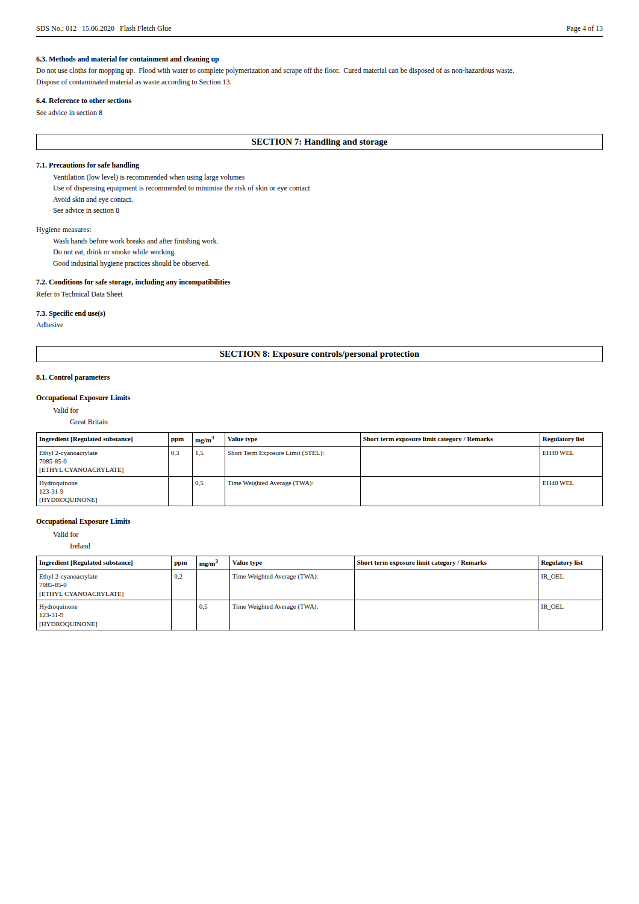SDS No.: 012 15.06.2020 Flash Fletch Glue
Page 4 of 13
6.3. Methods and material for containment and cleaning up
Do not use cloths for mopping up. Flood with water to complete polymerization and scrape off the floor. Cured material can be disposed of as non-hazardous waste.
Dispose of contaminated material as waste according to Section 13.
6.4. Reference to other sections
See advice in section 8
SECTION 7: Handling and storage
7.1. Precautions for safe handling
Ventilation (low level) is recommended when using large volumes
Use of dispensing equipment is recommended to minimise the risk of skin or eye contact
Avoid skin and eye contact.
See advice in section 8
Hygiene measures:
Wash hands before work breaks and after finishing work.
Do not eat, drink or smoke while working.
Good industrial hygiene practices should be observed.
7.2. Conditions for safe storage, including any incompatibilities
Refer to Technical Data Sheet
7.3. Specific end use(s)
Adhesive
SECTION 8: Exposure controls/personal protection
8.1. Control parameters
Occupational Exposure Limits
Valid for
Great Britain
| Ingredient [Regulated substance] | ppm | mg/m 3 | Value type | Short term exposure limit category / Remarks | Regulatory list |
| --- | --- | --- | --- | --- | --- |
| Ethyl 2-cyanoacrylate 7085-85-0 [ETHYL CYANOACRYLATE] | 0,3 | 1,5 | Short Term Exposure Limit (STEL): | | EH40 WEL |
| Hydroquinone 123-31-9 [HYDROQUINONE] | | 0,5 | Time Weighted Average (TWA): | | EH40 WEL |
Occupational Exposure Limits
Valid for
Ireland
| Ingredient [Regulated substance] | ppm | mg/m 3 | Value type | Short term exposure limit category / Remarks | Regulatory list |
| --- | --- | --- | --- | --- | --- |
| Ethyl 2-cyanoacrylate 7085-85-0 [ETHYL CYANOACRYLATE] | 0,2 | | Time Weighted Average (TWA): | | IR_OEL |
| Hydroquinone 123-31-9 [HYDROQUINONE] | | 0,5 | Time Weighted Average (TWA): | | IR_OEL |